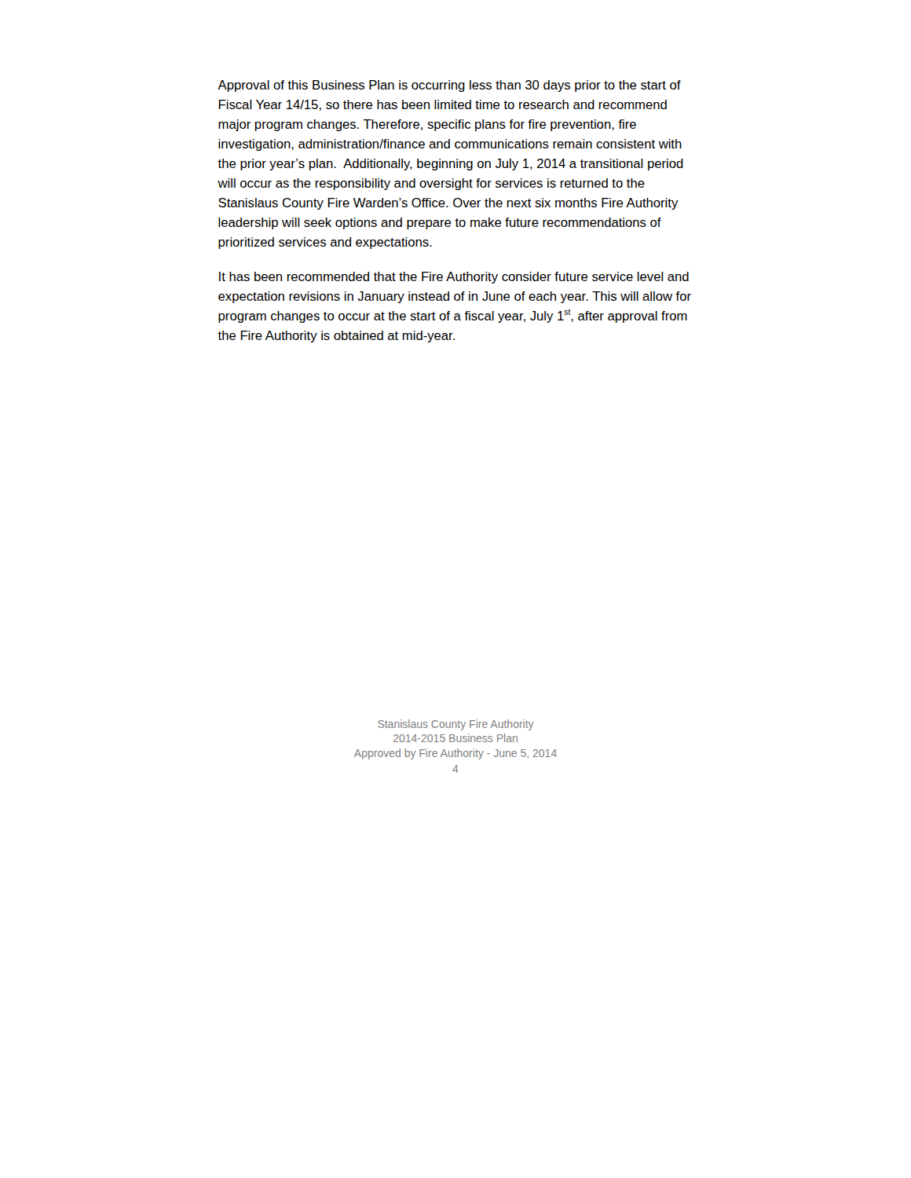Approval of this Business Plan is occurring less than 30 days prior to the start of Fiscal Year 14/15, so there has been limited time to research and recommend major program changes. Therefore, specific plans for fire prevention, fire investigation, administration/finance and communications remain consistent with the prior year’s plan. Additionally, beginning on July 1, 2014 a transitional period will occur as the responsibility and oversight for services is returned to the Stanislaus County Fire Warden’s Office. Over the next six months Fire Authority leadership will seek options and prepare to make future recommendations of prioritized services and expectations.
It has been recommended that the Fire Authority consider future service level and expectation revisions in January instead of in June of each year. This will allow for program changes to occur at the start of a fiscal year, July 1st, after approval from the Fire Authority is obtained at mid-year.
Stanislaus County Fire Authority
2014-2015 Business Plan
Approved by Fire Authority - June 5, 2014
4